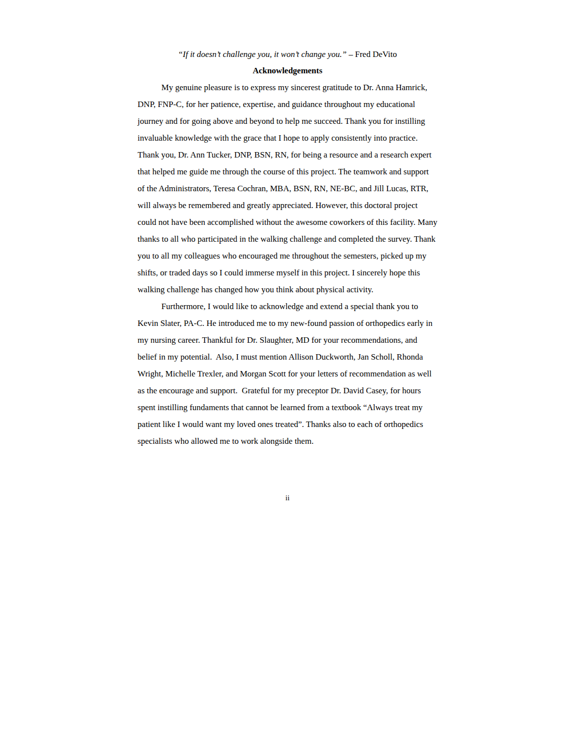“If it doesn’t challenge you, it won’t change you.” – Fred DeVito
Acknowledgements
My genuine pleasure is to express my sincerest gratitude to Dr. Anna Hamrick, DNP, FNP-C, for her patience, expertise, and guidance throughout my educational journey and for going above and beyond to help me succeed. Thank you for instilling invaluable knowledge with the grace that I hope to apply consistently into practice. Thank you, Dr. Ann Tucker, DNP, BSN, RN, for being a resource and a research expert that helped me guide me through the course of this project. The teamwork and support of the Administrators, Teresa Cochran, MBA, BSN, RN, NE-BC, and Jill Lucas, RTR, will always be remembered and greatly appreciated. However, this doctoral project could not have been accomplished without the awesome coworkers of this facility. Many thanks to all who participated in the walking challenge and completed the survey. Thank you to all my colleagues who encouraged me throughout the semesters, picked up my shifts, or traded days so I could immerse myself in this project. I sincerely hope this walking challenge has changed how you think about physical activity.
Furthermore, I would like to acknowledge and extend a special thank you to Kevin Slater, PA-C. He introduced me to my new-found passion of orthopedics early in my nursing career. Thankful for Dr. Slaughter, MD for your recommendations, and belief in my potential. Also, I must mention Allison Duckworth, Jan Scholl, Rhonda Wright, Michelle Trexler, and Morgan Scott for your letters of recommendation as well as the encourage and support. Grateful for my preceptor Dr. David Casey, for hours spent instilling fundaments that cannot be learned from a textbook “Always treat my patient like I would want my loved ones treated”. Thanks also to each of orthopedics specialists who allowed me to work alongside them.
ii